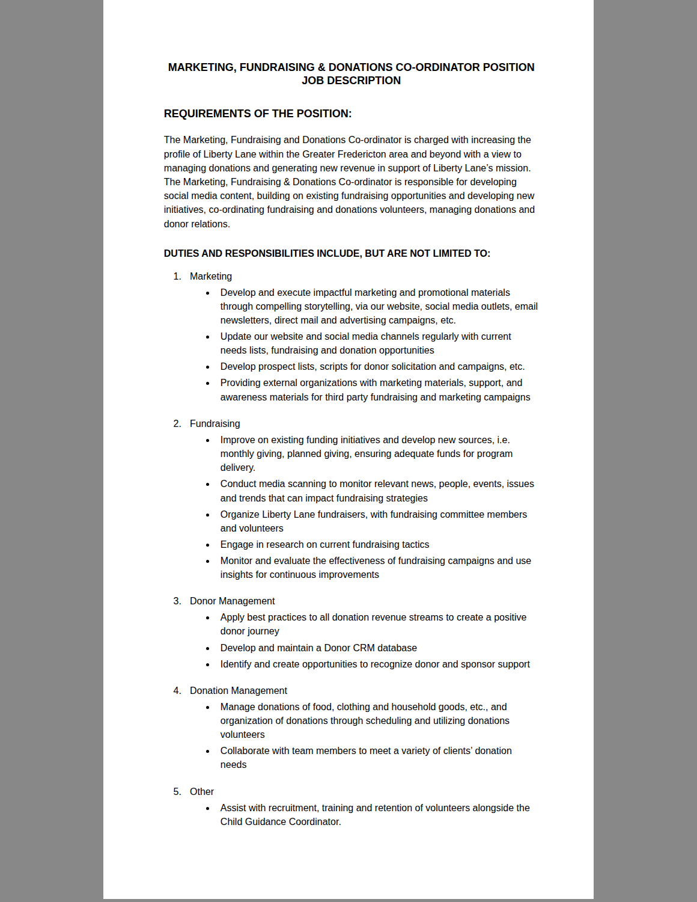Marketing, Fundraising & Donations Co-ordinator Position
Job Description
Requirements of the Position:
The Marketing, Fundraising and Donations Co-ordinator is charged with increasing the profile of Liberty Lane within the Greater Fredericton area and beyond with a view to managing donations and generating new revenue in support of Liberty Lane’s mission. The Marketing, Fundraising & Donations Co-ordinator is responsible for developing social media content, building on existing fundraising opportunities and developing new initiatives, co-ordinating fundraising and donations volunteers, managing donations and donor relations.
Duties and Responsibilities include, but are not limited to:
Marketing
Develop and execute impactful marketing and promotional materials through compelling storytelling, via our website, social media outlets, email newsletters, direct mail and advertising campaigns, etc.
Update our website and social media channels regularly with current needs lists, fundraising and donation opportunities
Develop prospect lists, scripts for donor solicitation and campaigns, etc.
Providing external organizations with marketing materials, support, and awareness materials for third party fundraising and marketing campaigns
Fundraising
Improve on existing funding initiatives and develop new sources, i.e. monthly giving, planned giving, ensuring adequate funds for program delivery.
Conduct media scanning to monitor relevant news, people, events, issues and trends that can impact fundraising strategies
Organize Liberty Lane fundraisers, with fundraising committee members and volunteers
Engage in research on current fundraising tactics
Monitor and evaluate the effectiveness of fundraising campaigns and use insights for continuous improvements
Donor Management
Apply best practices to all donation revenue streams to create a positive donor journey
Develop and maintain a Donor CRM database
Identify and create opportunities to recognize donor and sponsor support
Donation Management
Manage donations of food, clothing and household goods, etc., and organization of donations through scheduling and utilizing donations volunteers
Collaborate with team members to meet a variety of clients’ donation needs
Other
Assist with recruitment, training and retention of volunteers alongside the Child Guidance Coordinator.